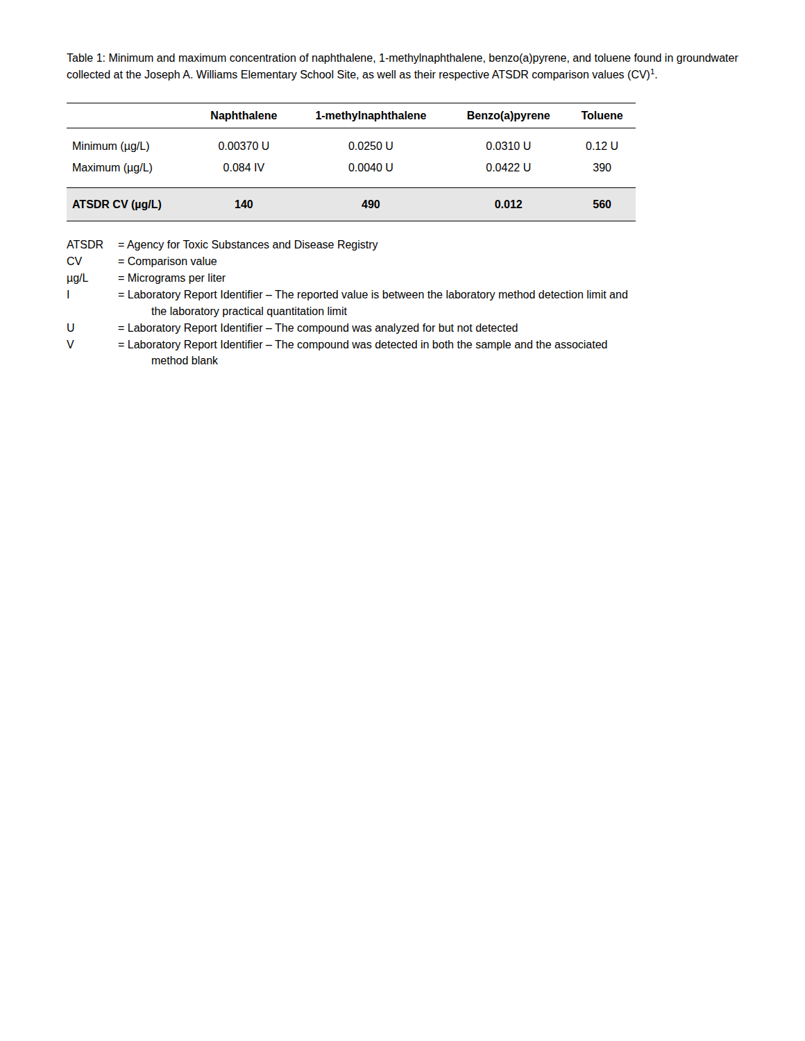Table 1: Minimum and maximum concentration of naphthalene, 1-methylnaphthalene, benzo(a)pyrene, and toluene found in groundwater collected at the Joseph A. Williams Elementary School Site, as well as their respective ATSDR comparison values (CV)1.
| | Naphthalene | 1-methylnaphthalene | Benzo(a)pyrene | Toluene |
| --- | --- | --- | --- | --- |
| Minimum (µg/L) | 0.00370 U | 0.0250 U | 0.0310 U | 0.12 U |
| Maximum (µg/L) | 0.084 IV | 0.0040 U | 0.0422 U | 390 |
| ATSDR CV (µg/L) | 140 | 490 | 0.012 | 560 |
| ATSDR | = Agency for Toxic Substances and Disease Registry |
| CV | = Comparison value |
| µg/L | = Micrograms per liter |
| I | = Laboratory Report Identifier – The reported value is between the laboratory method detection limit and the laboratory practical quantitation limit |
| U | = Laboratory Report Identifier – The compound was analyzed for but not detected |
| V | = Laboratory Report Identifier – The compound was detected in both the sample and the associated method blank |